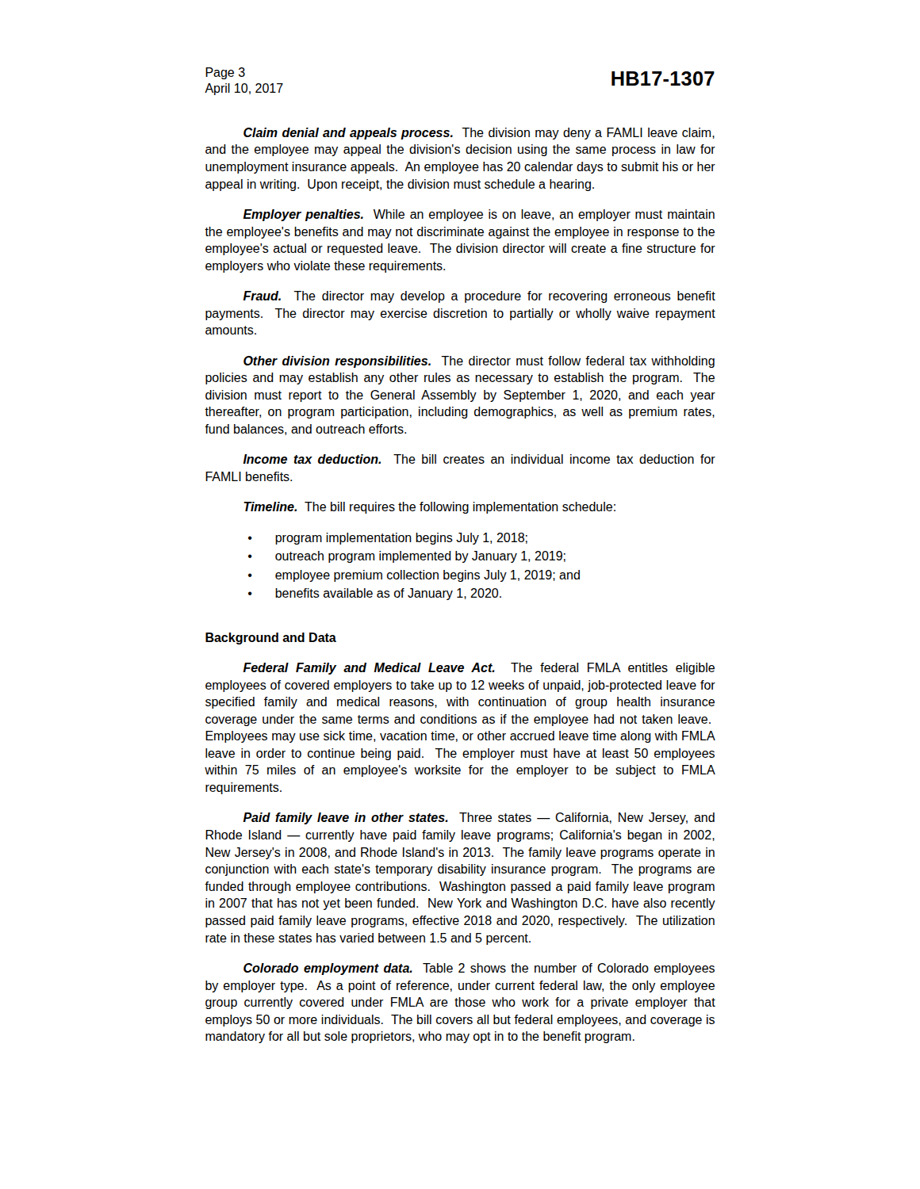Page 3
April 10, 2017
HB17-1307
Claim denial and appeals process. The division may deny a FAMLI leave claim, and the employee may appeal the division's decision using the same process in law for unemployment insurance appeals. An employee has 20 calendar days to submit his or her appeal in writing. Upon receipt, the division must schedule a hearing.
Employer penalties. While an employee is on leave, an employer must maintain the employee's benefits and may not discriminate against the employee in response to the employee's actual or requested leave. The division director will create a fine structure for employers who violate these requirements.
Fraud. The director may develop a procedure for recovering erroneous benefit payments. The director may exercise discretion to partially or wholly waive repayment amounts.
Other division responsibilities. The director must follow federal tax withholding policies and may establish any other rules as necessary to establish the program. The division must report to the General Assembly by September 1, 2020, and each year thereafter, on program participation, including demographics, as well as premium rates, fund balances, and outreach efforts.
Income tax deduction. The bill creates an individual income tax deduction for FAMLI benefits.
Timeline. The bill requires the following implementation schedule:
program implementation begins July 1, 2018;
outreach program implemented by January 1, 2019;
employee premium collection begins July 1, 2019; and
benefits available as of January 1, 2020.
Background and Data
Federal Family and Medical Leave Act. The federal FMLA entitles eligible employees of covered employers to take up to 12 weeks of unpaid, job-protected leave for specified family and medical reasons, with continuation of group health insurance coverage under the same terms and conditions as if the employee had not taken leave. Employees may use sick time, vacation time, or other accrued leave time along with FMLA leave in order to continue being paid. The employer must have at least 50 employees within 75 miles of an employee's worksite for the employer to be subject to FMLA requirements.
Paid family leave in other states. Three states — California, New Jersey, and Rhode Island — currently have paid family leave programs; California's began in 2002, New Jersey's in 2008, and Rhode Island's in 2013. The family leave programs operate in conjunction with each state's temporary disability insurance program. The programs are funded through employee contributions. Washington passed a paid family leave program in 2007 that has not yet been funded. New York and Washington D.C. have also recently passed paid family leave programs, effective 2018 and 2020, respectively. The utilization rate in these states has varied between 1.5 and 5 percent.
Colorado employment data. Table 2 shows the number of Colorado employees by employer type. As a point of reference, under current federal law, the only employee group currently covered under FMLA are those who work for a private employer that employs 50 or more individuals. The bill covers all but federal employees, and coverage is mandatory for all but sole proprietors, who may opt in to the benefit program.